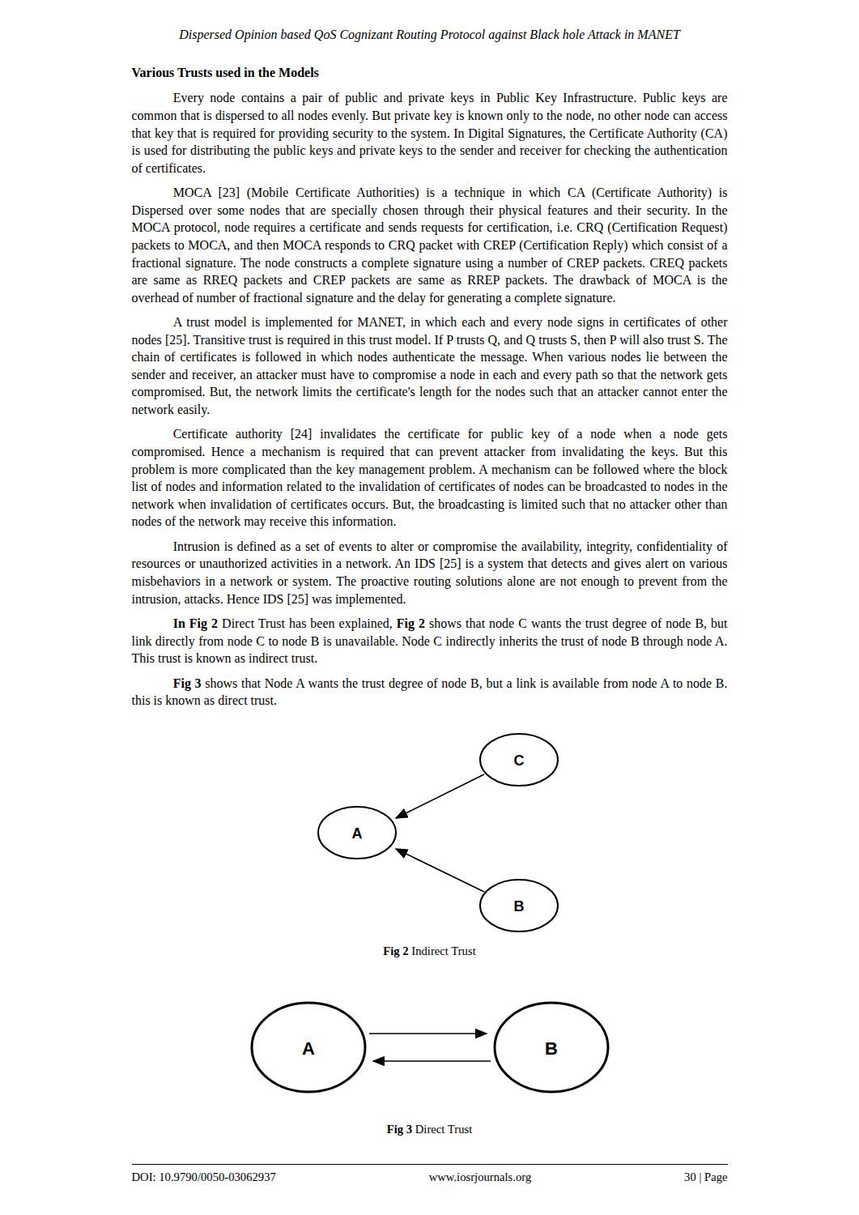Dispersed Opinion based QoS Cognizant Routing Protocol against Black hole Attack in MANET
Various Trusts used in the Models
Every node contains a pair of public and private keys in Public Key Infrastructure. Public keys are common that is dispersed to all nodes evenly. But private key is known only to the node, no other node can access that key that is required for providing security to the system. In Digital Signatures, the Certificate Authority (CA) is used for distributing the public keys and private keys to the sender and receiver for checking the authentication of certificates.
MOCA [23] (Mobile Certificate Authorities) is a technique in which CA (Certificate Authority) is Dispersed over some nodes that are specially chosen through their physical features and their security. In the MOCA protocol, node requires a certificate and sends requests for certification, i.e. CRQ (Certification Request) packets to MOCA, and then MOCA responds to CRQ packet with CREP (Certification Reply) which consist of a fractional signature. The node constructs a complete signature using a number of CREP packets. CREQ packets are same as RREQ packets and CREP packets are same as RREP packets. The drawback of MOCA is the overhead of number of fractional signature and the delay for generating a complete signature.
A trust model is implemented for MANET, in which each and every node signs in certificates of other nodes [25]. Transitive trust is required in this trust model. If P trusts Q, and Q trusts S, then P will also trust S. The chain of certificates is followed in which nodes authenticate the message. When various nodes lie between the sender and receiver, an attacker must have to compromise a node in each and every path so that the network gets compromised. But, the network limits the certificate's length for the nodes such that an attacker cannot enter the network easily.
Certificate authority [24] invalidates the certificate for public key of a node when a node gets compromised. Hence a mechanism is required that can prevent attacker from invalidating the keys. But this problem is more complicated than the key management problem. A mechanism can be followed where the block list of nodes and information related to the invalidation of certificates of nodes can be broadcasted to nodes in the network when invalidation of certificates occurs. But, the broadcasting is limited such that no attacker other than nodes of the network may receive this information.
Intrusion is defined as a set of events to alter or compromise the availability, integrity, confidentiality of resources or unauthorized activities in a network. An IDS [25] is a system that detects and gives alert on various misbehaviors in a network or system. The proactive routing solutions alone are not enough to prevent from the intrusion, attacks. Hence IDS [25] was implemented.
In Fig 2 Direct Trust has been explained, Fig 2 shows that node C wants the trust degree of node B, but link directly from node C to node B is unavailable. Node C indirectly inherits the trust of node B through node A. This trust is known as indirect trust.
Fig 3 shows that Node A wants the trust degree of node B, but a link is available from node A to node B. this is known as direct trust.
C A B
Fig 2 Indirect Trust
A B
Fig 3 Direct Trust
DOI: 10.9790/0050-03062937 www.iosrjournals.org 30 | Page